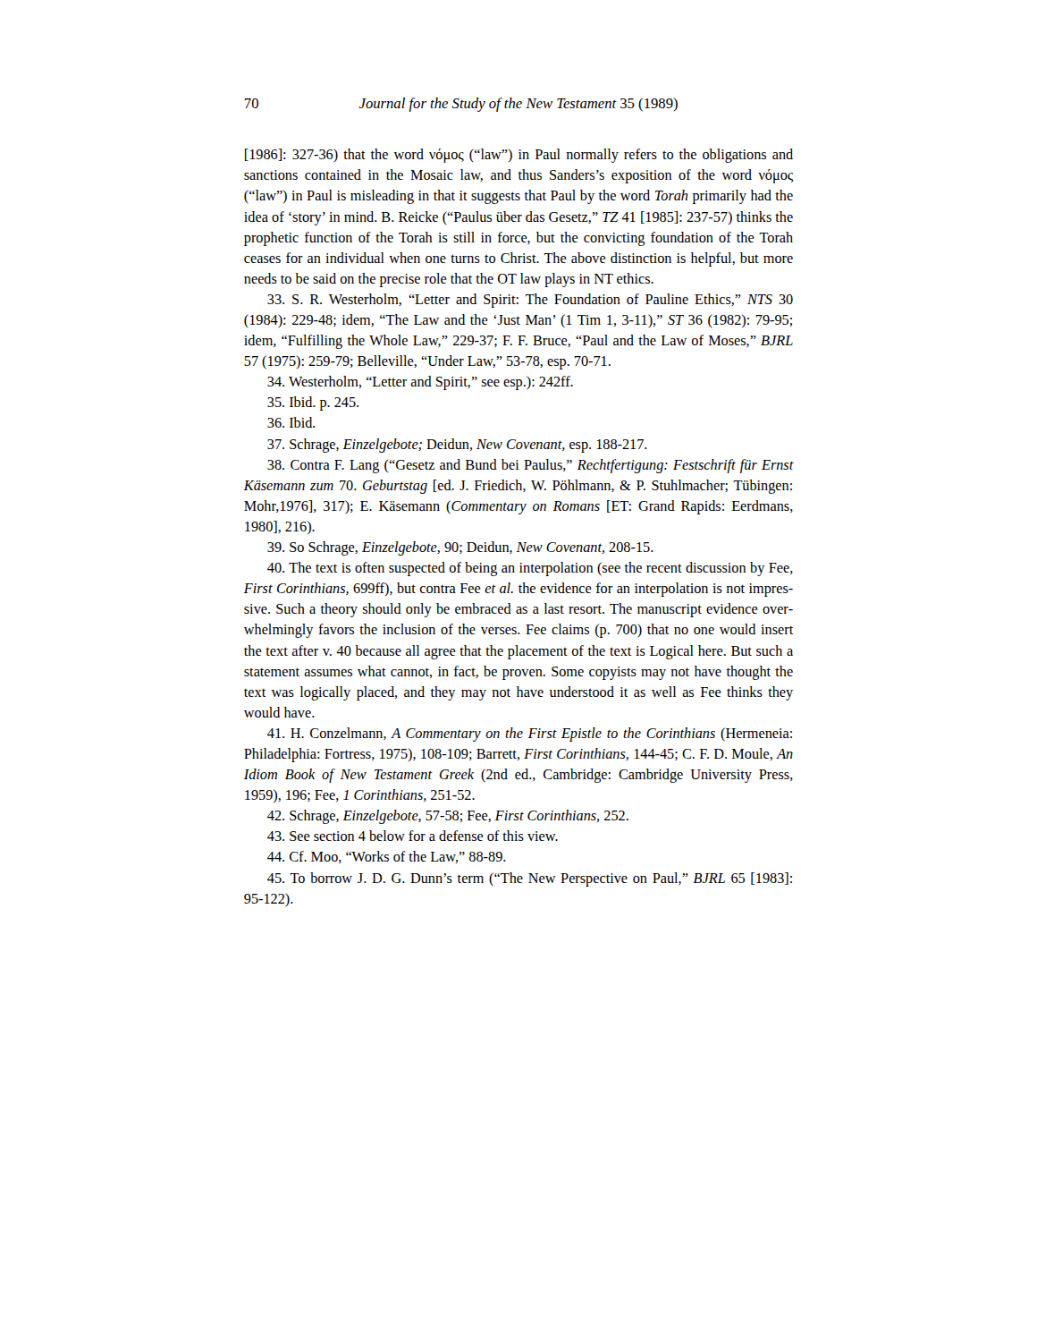70 Journal for the Study of the New Testament 35 (1989)
[1986]: 327-36) that the word νόμος (“law”) in Paul normally refers to the obligations and sanctions contained in the Mosaic law, and thus Sanders’s exposition of the word νόμος (“law”) in Paul is misleading in that it suggests that Paul by the word Torah primarily had the idea of ‘story’ in mind. B. Reicke (“Paulus über das Gesetz,” TZ 41 [1985]: 237-57) thinks the prophetic function of the Torah is still in force, but the convicting foundation of the Torah ceases for an individual when one turns to Christ. The above distinction is helpful, but more needs to be said on the precise role that the OT law plays in NT ethics.
33. S. R. Westerholm, “Letter and Spirit: The Foundation of Pauline Ethics,” NTS 30 (1984): 229-48; idem, “The Law and the ‘Just Man’ (1 Tim 1, 3-11),” ST 36 (1982): 79-95; idem, “Fulfilling the Whole Law,” 229-37; F. F. Bruce, “Paul and the Law of Moses,” BJRL 57 (1975): 259-79; Belleville, “Under Law,” 53-78, esp. 70-71.
34. Westerholm, “Letter and Spirit,” see esp.): 242ff.
35. Ibid. p. 245.
36. Ibid.
37. Schrage, Einzelgebote; Deidun, New Covenant, esp. 188-217.
38. Contra F. Lang (“Gesetz and Bund bei Paulus,” Rechtfertigung: Festschrift für Ernst Käsemann zum 70. Geburtstag [ed. J. Friedich, W. Pöhlmann, & P. Stuhlmacher; Tübingen: Mohr,1976], 317); E. Käsemann (Commentary on Romans [ET: Grand Rapids: Eerdmans, 1980], 216).
39. So Schrage, Einzelgebote, 90; Deidun, New Covenant, 208-15.
40. The text is often suspected of being an interpolation (see the recent discussion by Fee, First Corinthians, 699ff), but contra Fee et al. the evidence for an interpolation is not impressive. Such a theory should only be embraced as a last resort. The manuscript evidence overwhelmingly favors the inclusion of the verses. Fee claims (p. 700) that no one would insert the text after v. 40 because all agree that the placement of the text is Logical here. But such a statement assumes what cannot, in fact, be proven. Some copyists may not have thought the text was logically placed, and they may not have understood it as well as Fee thinks they would have.
41. H. Conzelmann, A Commentary on the First Epistle to the Corinthians (Hermeneia: Philadelphia: Fortress, 1975), 108-109; Barrett, First Corinthians, 144-45; C. F. D. Moule, An Idiom Book of New Testament Greek (2nd ed., Cambridge: Cambridge University Press, 1959), 196; Fee, 1 Corinthians, 251-52.
42. Schrage, Einzelgebote, 57-58; Fee, First Corinthians, 252.
43. See section 4 below for a defense of this view.
44. Cf. Moo, “Works of the Law,” 88-89.
45. To borrow J. D. G. Dunn’s term (“The New Perspective on Paul,” BJRL 65 [1983]: 95-122).